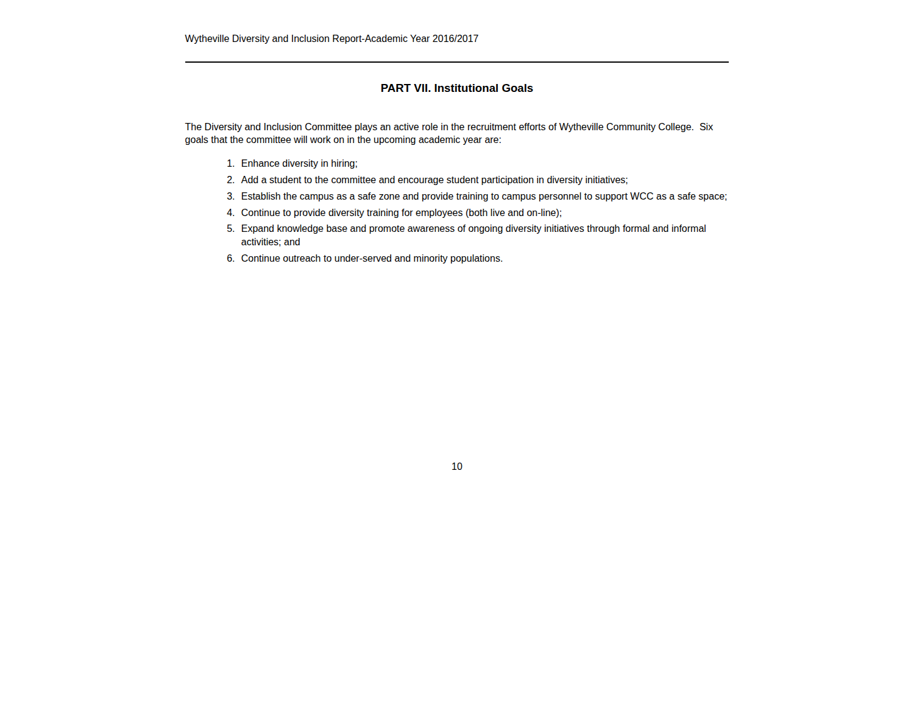Wytheville Diversity and Inclusion Report-Academic Year 2016/2017
PART VII. Institutional Goals
The Diversity and Inclusion Committee plays an active role in the recruitment efforts of Wytheville Community College. Six goals that the committee will work on in the upcoming academic year are:
Enhance diversity in hiring;
Add a student to the committee and encourage student participation in diversity initiatives;
Establish the campus as a safe zone and provide training to campus personnel to support WCC as a safe space;
Continue to provide diversity training for employees (both live and on-line);
Expand knowledge base and promote awareness of ongoing diversity initiatives through formal and informal activities; and
Continue outreach to under-served and minority populations.
10